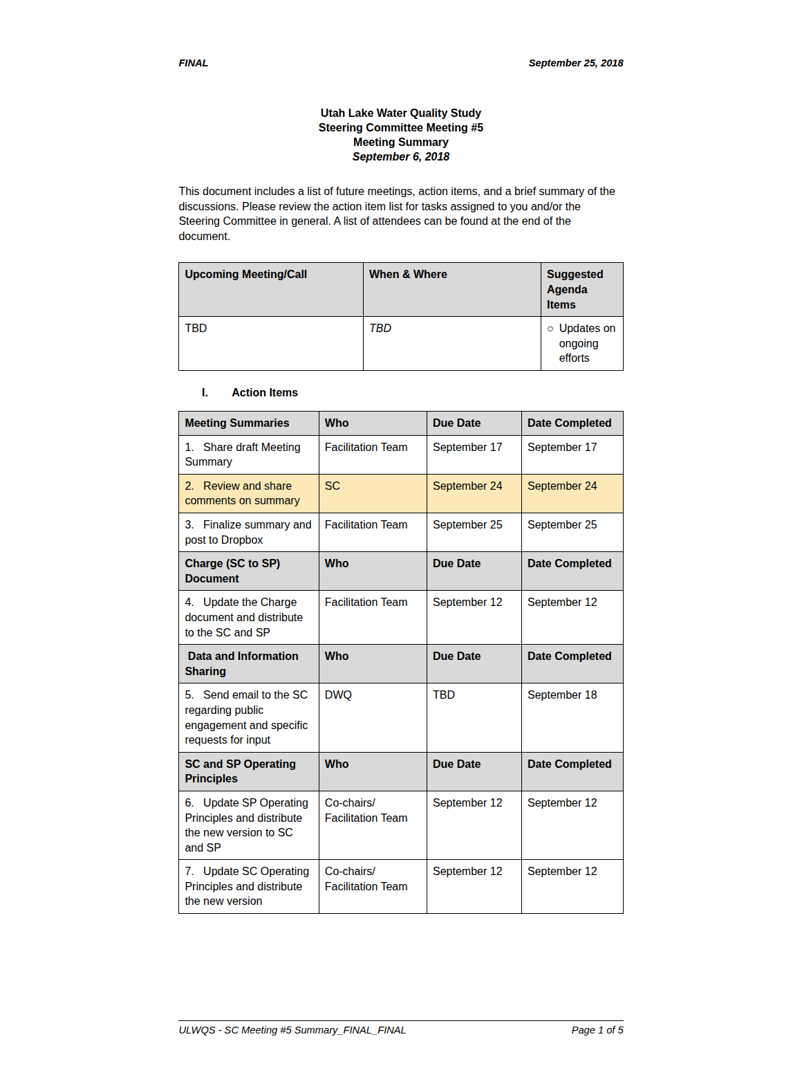FINAL
September 25, 2018
Utah Lake Water Quality Study
Steering Committee Meeting #5
Meeting Summary
September 6, 2018
This document includes a list of future meetings, action items, and a brief summary of the discussions. Please review the action item list for tasks assigned to you and/or the Steering Committee in general. A list of attendees can be found at the end of the document.
| Upcoming Meeting/Call | When & Where | Suggested Agenda Items |
| --- | --- | --- |
| TBD | TBD | ○ Updates on ongoing efforts |
I. Action Items
| Meeting Summaries | Who | Due Date | Date Completed |
| --- | --- | --- | --- |
| 1. Share draft Meeting Summary | Facilitation Team | September 17 | September 17 |
| 2. Review and share comments on summary | SC | September 24 | September 24 |
| 3. Finalize summary and post to Dropbox | Facilitation Team | September 25 | September 25 |
| Charge (SC to SP) Document | Who | Due Date | Date Completed |
| 4. Update the Charge document and distribute to the SC and SP | Facilitation Team | September 12 | September 12 |
| Data and Information Sharing | Who | Due Date | Date Completed |
| 5. Send email to the SC regarding public engagement and specific requests for input | DWQ | TBD | September 18 |
| SC and SP Operating Principles | Who | Due Date | Date Completed |
| 6. Update SP Operating Principles and distribute the new version to SC and SP | Co-chairs/ Facilitation Team | September 12 | September 12 |
| 7. Update SC Operating Principles and distribute the new version | Co-chairs/ Facilitation Team | September 12 | September 12 |
ULWQS - SC Meeting #5 Summary_FINAL_FINAL
Page 1 of 5